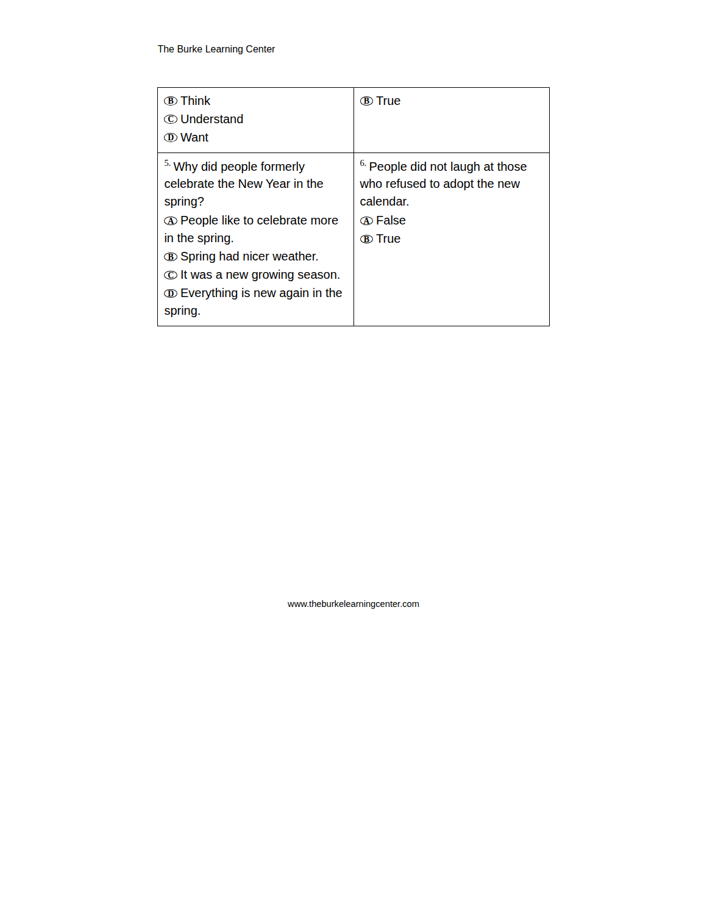The Burke Learning Center
| B Think C Understand D Want | B True |
| 5. Why did people formerly celebrate the New Year in the spring? A People like to celebrate more in the spring. B Spring had nicer weather. C It was a new growing season. D Everything is new again in the spring. | 6. People did not laugh at those who refused to adopt the new calendar. A False B True |
www.theburkelearningcenter.com